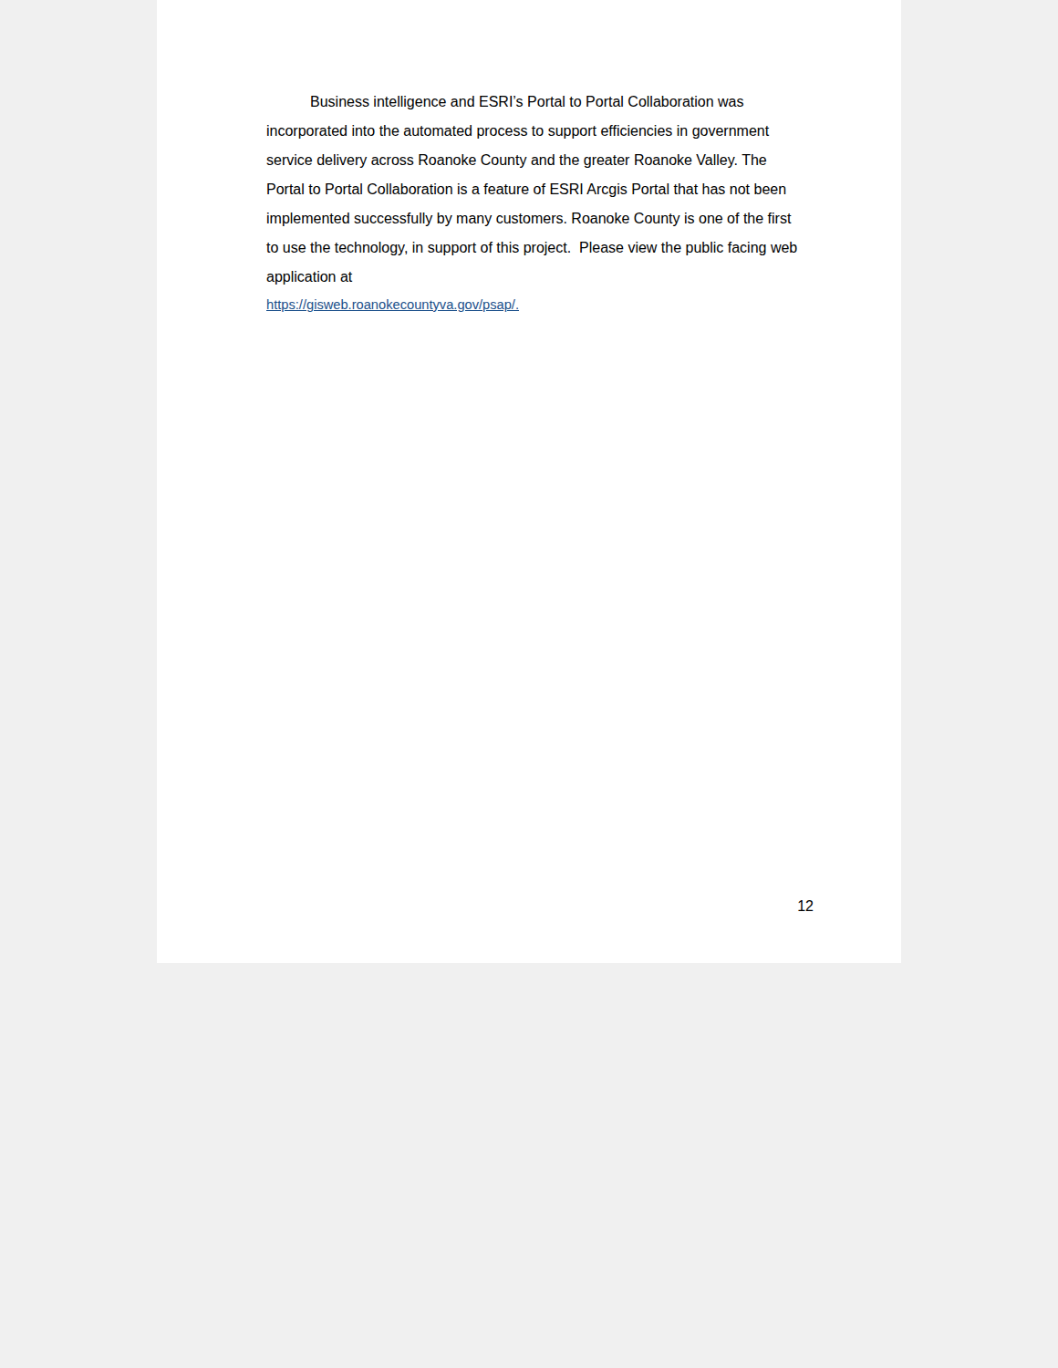Business intelligence and ESRI’s Portal to Portal Collaboration was incorporated into the automated process to support efficiencies in government service delivery across Roanoke County and the greater Roanoke Valley. The Portal to Portal Collaboration is a feature of ESRI Arcgis Portal that has not been implemented successfully by many customers. Roanoke County is one of the first to use the technology, in support of this project. Please view the public facing web application at
https://gisweb.roanokecountyva.gov/psap/.
12